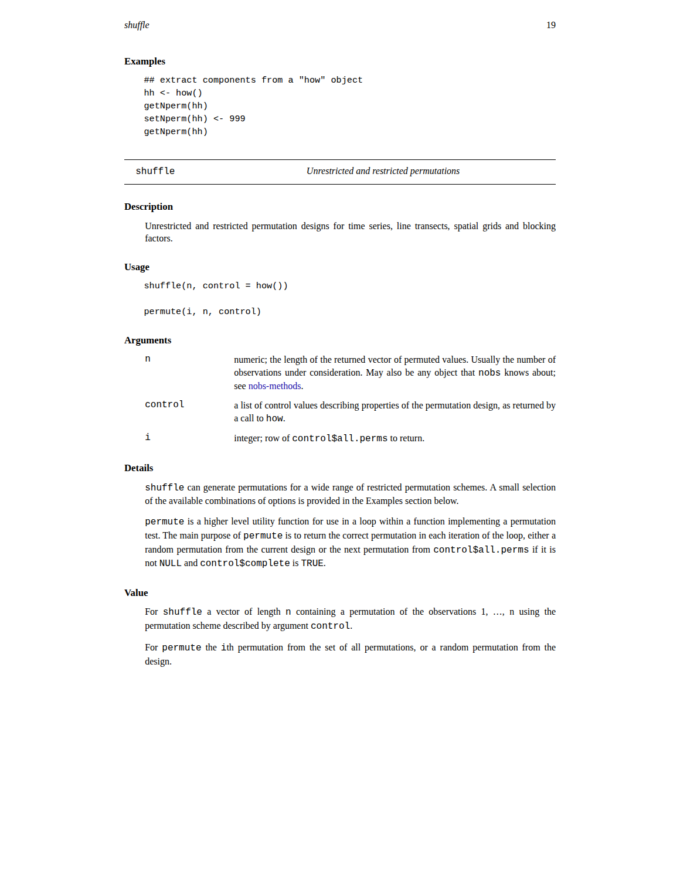shuffle 19
Examples
## extract components from a "how" object
hh <- how()
getNperm(hh)
setNperm(hh) <- 999
getNperm(hh)
shuffle Unrestricted and restricted permutations
Description
Unrestricted and restricted permutation designs for time series, line transects, spatial grids and blocking factors.
Usage
shuffle(n, control = how())

permute(i, n, control)
Arguments
n
numeric; the length of the returned vector of permuted values. Usually the number of observations under consideration. May also be any object that nobs knows about; see nobs-methods.
control
a list of control values describing properties of the permutation design, as returned by a call to how.
i
integer; row of control$all.perms to return.
Details
shuffle can generate permutations for a wide range of restricted permutation schemes. A small selection of the available combinations of options is provided in the Examples section below.
permute is a higher level utility function for use in a loop within a function implementing a permutation test. The main purpose of permute is to return the correct permutation in each iteration of the loop, either a random permutation from the current design or the next permutation from control$all.perms if it is not NULL and control$complete is TRUE.
Value
For shuffle a vector of length n containing a permutation of the observations 1, …, n using the permutation scheme described by argument control.
For permute the ith permutation from the set of all permutations, or a random permutation from the design.